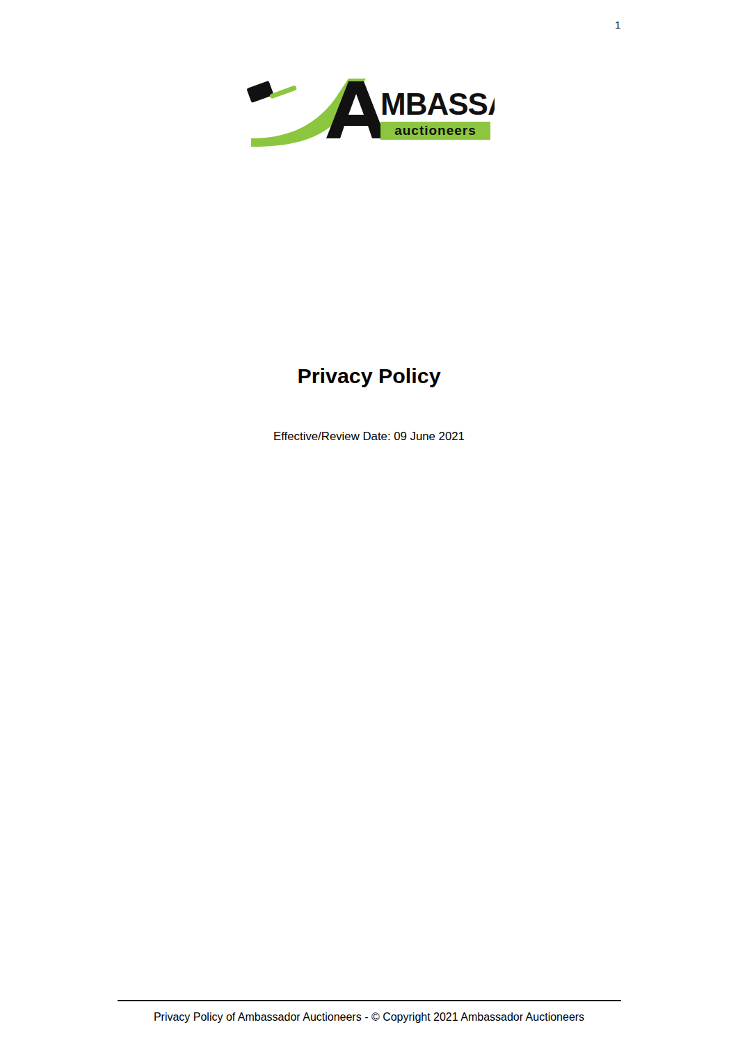1
Ambassador Auctioneers MBASSADOR auctioneers
Privacy Policy
Effective/Review Date: 09 June 2021
Privacy Policy of Ambassador Auctioneers - © Copyright 2021 Ambassador Auctioneers